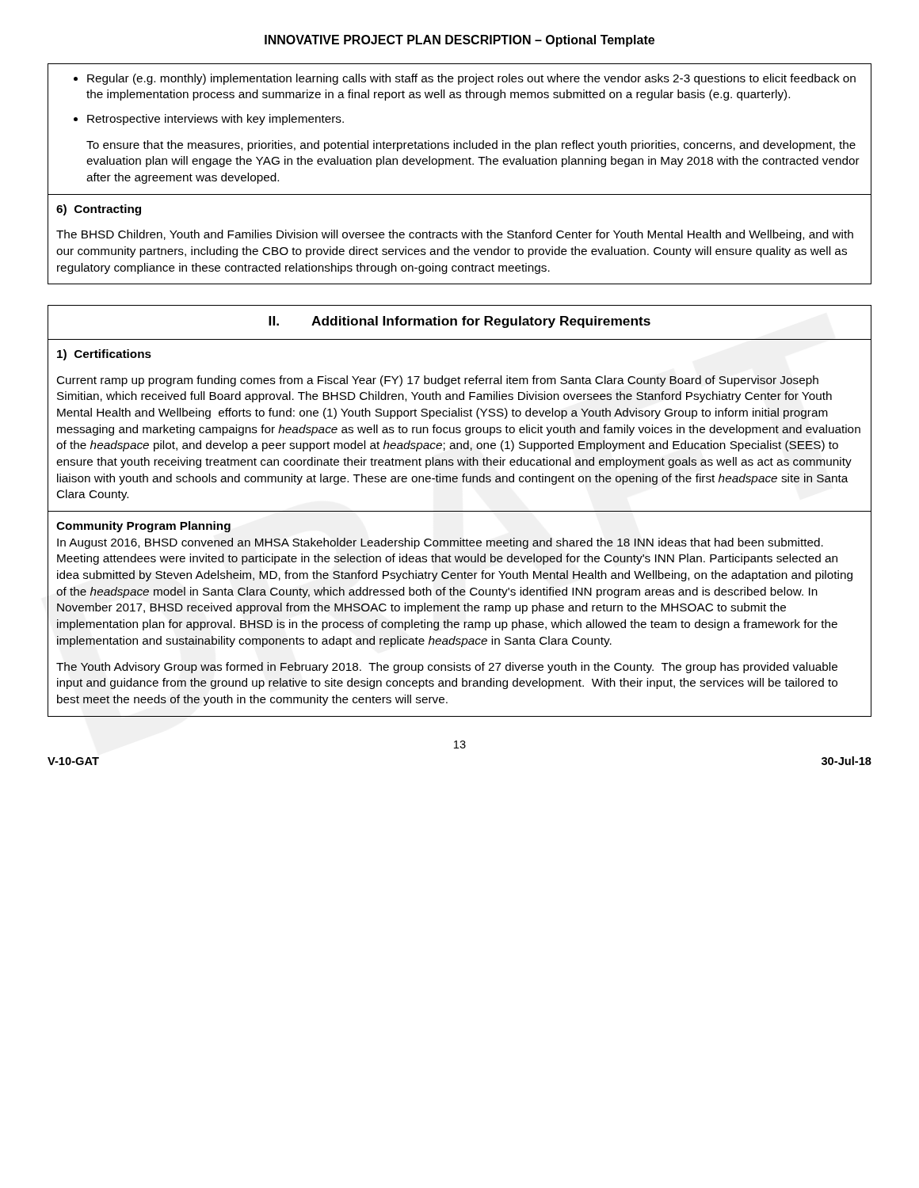DRAFT
INNOVATIVE PROJECT PLAN DESCRIPTION – Optional Template
| Regular (e.g. monthly) implementation learning calls with staff as the project roles out where the vendor asks 2-3 questions to elicit feedback on the implementation process and summarize in a final report as well as through memos submitted on a regular basis (e.g. quarterly). Retrospective interviews with key implementers. To ensure that the measures, priorities, and potential interpretations included in the plan reflect youth priorities, concerns, and development, the evaluation plan will engage the YAG in the evaluation plan development. The evaluation planning began in May 2018 with the contracted vendor after the agreement was developed. |
| 6) Contracting The BHSD Children, Youth and Families Division will oversee the contracts with the Stanford Center for Youth Mental Health and Wellbeing, and with our community partners, including the CBO to provide direct services and the vendor to provide the evaluation. County will ensure quality as well as regulatory compliance in these contracted relationships through on-going contract meetings. |
| II. Additional Information for Regulatory Requirements |
| 1) Certifications Current ramp up program funding comes from a Fiscal Year (FY) 17 budget referral item from Santa Clara County Board of Supervisor Joseph Simitian, which received full Board approval. The BHSD Children, Youth and Families Division oversees the Stanford Psychiatry Center for Youth Mental Health and Wellbeing efforts to fund: one (1) Youth Support Specialist (YSS) to develop a Youth Advisory Group to inform initial program messaging and marketing campaigns for headspace as well as to run focus groups to elicit youth and family voices in the development and evaluation of the headspace pilot, and develop a peer support model at headspace ; and, one (1) Supported Employment and Education Specialist (SEES) to ensure that youth receiving treatment can coordinate their treatment plans with their educational and employment goals as well as act as community liaison with youth and schools and community at large. These are one-time funds and contingent on the opening of the first headspace site in Santa Clara County. |
| Community Program Planning In August 2016, BHSD convened an MHSA Stakeholder Leadership Committee meeting and shared the 18 INN ideas that had been submitted. Meeting attendees were invited to participate in the selection of ideas that would be developed for the County's INN Plan. Participants selected an idea submitted by Steven Adelsheim, MD, from the Stanford Psychiatry Center for Youth Mental Health and Wellbeing, on the adaptation and piloting of the headspace model in Santa Clara County, which addressed both of the County's identified INN program areas and is described below. In November 2017, BHSD received approval from the MHSOAC to implement the ramp up phase and return to the MHSOAC to submit the implementation plan for approval. BHSD is in the process of completing the ramp up phase, which allowed the team to design a framework for the implementation and sustainability components to adapt and replicate headspace in Santa Clara County. The Youth Advisory Group was formed in February 2018. The group consists of 27 diverse youth in the County. The group has provided valuable input and guidance from the ground up relative to site design concepts and branding development. With their input, the services will be tailored to best meet the needs of the youth in the community the centers will serve. |
13
V-10-GAT 30-Jul-18